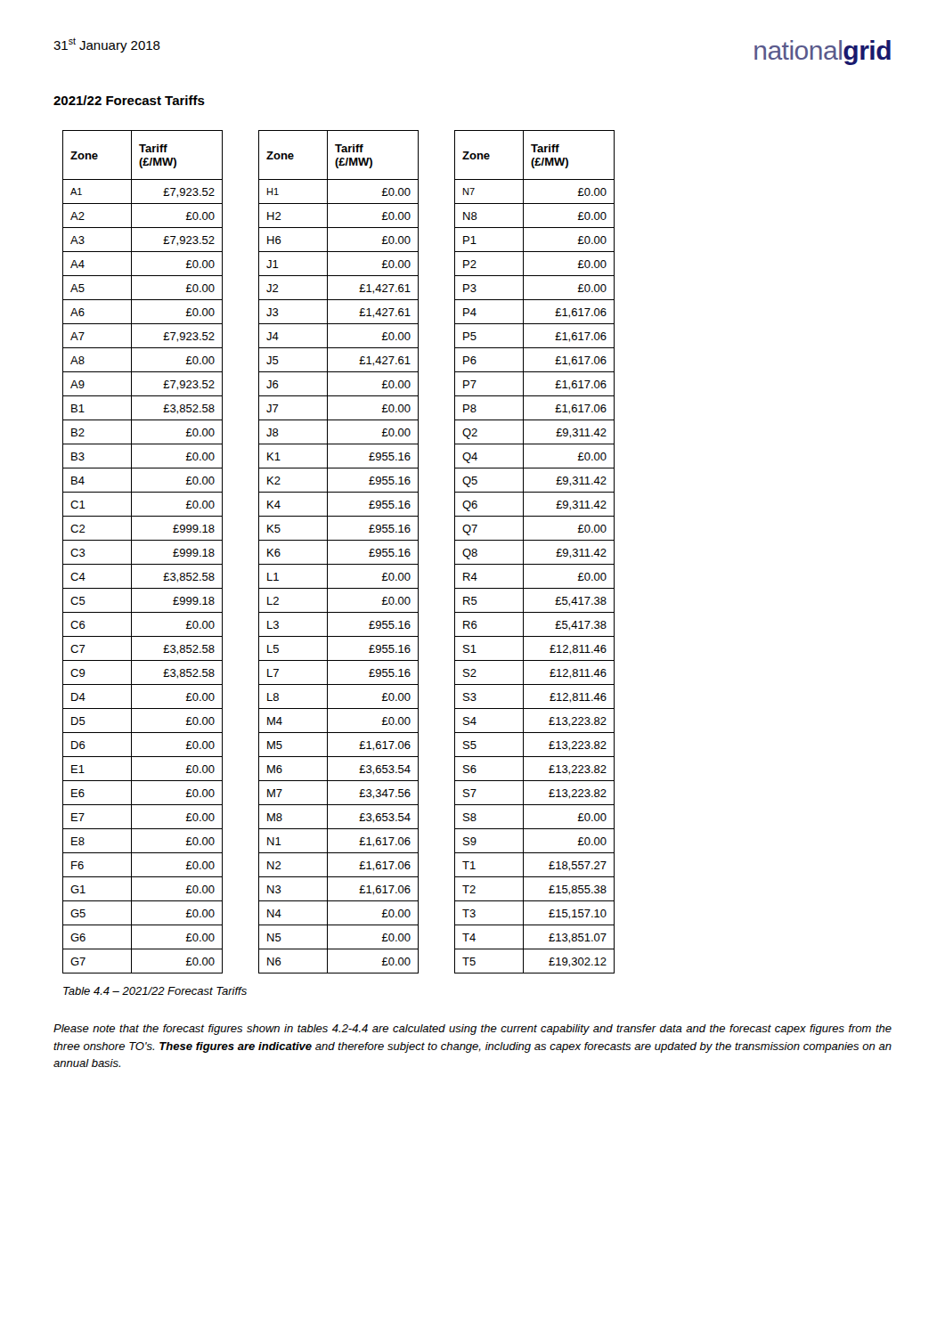31st January 2018
national grid
2021/22 Forecast Tariffs
| Zone | Tariff (£/MW) |
| --- | --- |
| A1 | £7,923.52 |
| A2 | £0.00 |
| A3 | £7,923.52 |
| A4 | £0.00 |
| A5 | £0.00 |
| A6 | £0.00 |
| A7 | £7,923.52 |
| A8 | £0.00 |
| A9 | £7,923.52 |
| B1 | £3,852.58 |
| B2 | £0.00 |
| B3 | £0.00 |
| B4 | £0.00 |
| C1 | £0.00 |
| C2 | £999.18 |
| C3 | £999.18 |
| C4 | £3,852.58 |
| C5 | £999.18 |
| C6 | £0.00 |
| C7 | £3,852.58 |
| C9 | £3,852.58 |
| D4 | £0.00 |
| D5 | £0.00 |
| D6 | £0.00 |
| E1 | £0.00 |
| E6 | £0.00 |
| E7 | £0.00 |
| E8 | £0.00 |
| F6 | £0.00 |
| G1 | £0.00 |
| G5 | £0.00 |
| G6 | £0.00 |
| G7 | £0.00 |
| Zone | Tariff (£/MW) |
| --- | --- |
| H1 | £0.00 |
| H2 | £0.00 |
| H6 | £0.00 |
| J1 | £0.00 |
| J2 | £1,427.61 |
| J3 | £1,427.61 |
| J4 | £0.00 |
| J5 | £1,427.61 |
| J6 | £0.00 |
| J7 | £0.00 |
| J8 | £0.00 |
| K1 | £955.16 |
| K2 | £955.16 |
| K4 | £955.16 |
| K5 | £955.16 |
| K6 | £955.16 |
| L1 | £0.00 |
| L2 | £0.00 |
| L3 | £955.16 |
| L5 | £955.16 |
| L7 | £955.16 |
| L8 | £0.00 |
| M4 | £0.00 |
| M5 | £1,617.06 |
| M6 | £3,653.54 |
| M7 | £3,347.56 |
| M8 | £3,653.54 |
| N1 | £1,617.06 |
| N2 | £1,617.06 |
| N3 | £1,617.06 |
| N4 | £0.00 |
| N5 | £0.00 |
| N6 | £0.00 |
| Zone | Tariff (£/MW) |
| --- | --- |
| N7 | £0.00 |
| N8 | £0.00 |
| P1 | £0.00 |
| P2 | £0.00 |
| P3 | £0.00 |
| P4 | £1,617.06 |
| P5 | £1,617.06 |
| P6 | £1,617.06 |
| P7 | £1,617.06 |
| P8 | £1,617.06 |
| Q2 | £9,311.42 |
| Q4 | £0.00 |
| Q5 | £9,311.42 |
| Q6 | £9,311.42 |
| Q7 | £0.00 |
| Q8 | £9,311.42 |
| R4 | £0.00 |
| R5 | £5,417.38 |
| R6 | £5,417.38 |
| S1 | £12,811.46 |
| S2 | £12,811.46 |
| S3 | £12,811.46 |
| S4 | £13,223.82 |
| S5 | £13,223.82 |
| S6 | £13,223.82 |
| S7 | £13,223.82 |
| S8 | £0.00 |
| S9 | £0.00 |
| T1 | £18,557.27 |
| T2 | £15,855.38 |
| T3 | £15,157.10 |
| T4 | £13,851.07 |
| T5 | £19,302.12 |
Table 4.4 – 2021/22 Forecast Tariffs
Please note that the forecast figures shown in tables 4.2-4.4 are calculated using the current capability and transfer data and the forecast capex figures from the three onshore TO's. These figures are indicative and therefore subject to change, including as capex forecasts are updated by the transmission companies on an annual basis.